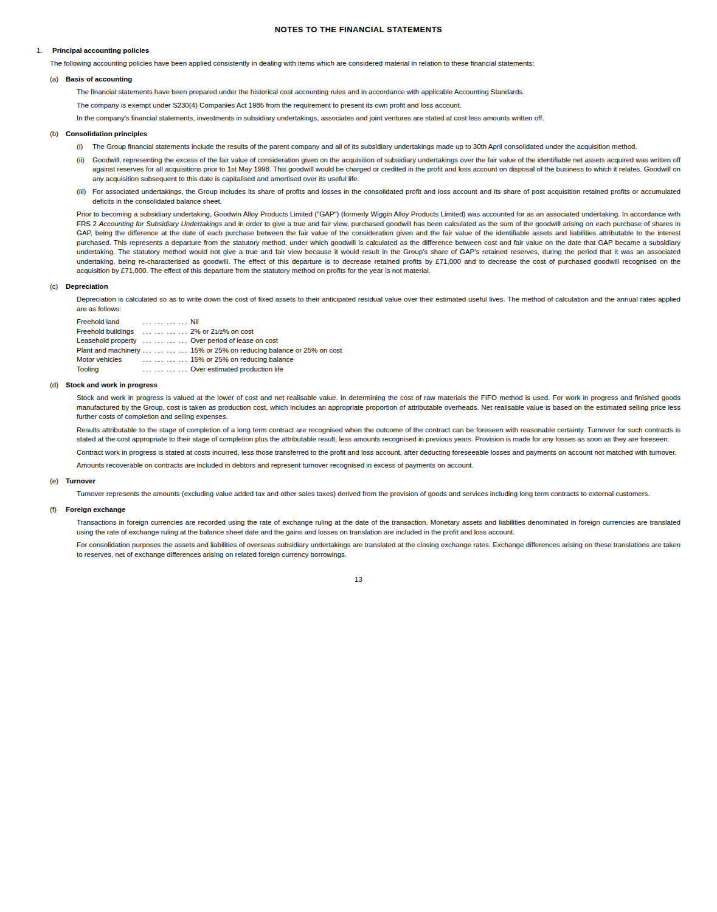NOTES TO THE FINANCIAL STATEMENTS
1. Principal accounting policies
The following accounting policies have been applied consistently in dealing with items which are considered material in relation to these financial statements:
(a) Basis of accounting
The financial statements have been prepared under the historical cost accounting rules and in accordance with applicable Accounting Standards.
The company is exempt under S230(4) Companies Act 1985 from the requirement to present its own profit and loss account.
In the company's financial statements, investments in subsidiary undertakings, associates and joint ventures are stated at cost less amounts written off.
(b) Consolidation principles
(i) The Group financial statements include the results of the parent company and all of its subsidiary undertakings made up to 30th April consolidated under the acquisition method.
(ii) Goodwill, representing the excess of the fair value of consideration given on the acquisition of subsidiary undertakings over the fair value of the identifiable net assets acquired was written off against reserves for all acquisitions prior to 1st May 1998. This goodwill would be charged or credited in the profit and loss account on disposal of the business to which it relates. Goodwill on any acquisition subsequent to this date is capitalised and amortised over its useful life.
(iii) For associated undertakings, the Group includes its share of profits and losses in the consolidated profit and loss account and its share of post acquisition retained profits or accumulated deficits in the consolidated balance sheet.
Prior to becoming a subsidiary undertaking, Goodwin Alloy Products Limited ("GAP") (formerly Wiggin Alloy Products Limited) was accounted for as an associated undertaking. In accordance with FRS 2 Accounting for Subsidiary Undertakings and in order to give a true and fair view, purchased goodwill has been calculated as the sum of the goodwill arising on each purchase of shares in GAP, being the difference at the date of each purchase between the fair value of the consideration given and the fair value of the identifiable assets and liabilities attributable to the interest purchased. This represents a departure from the statutory method, under which goodwill is calculated as the difference between cost and fair value on the date that GAP became a subsidiary undertaking. The statutory method would not give a true and fair view because it would result in the Group's share of GAP's retained reserves, during the period that it was an associated undertaking, being re-characterised as goodwill. The effect of this departure is to decrease retained profits by £71,000 and to decrease the cost of purchased goodwill recognised on the acquisition by £71,000. The effect of this departure from the statutory method on profits for the year is not material.
(c) Depreciation
Depreciation is calculated so as to write down the cost of fixed assets to their anticipated residual value over their estimated useful lives. The method of calculation and the annual rates applied are as follows:
| Freehold land | ... | ... | ... | ... | Nil |
| Freehold buildings | ... | ... | ... | ... | 2% or 2 1/2 % on cost |
| Leasehold property | ... | ... | ... | ... | Over period of lease on cost |
| Plant and machinery | ... | ... | ... | ... | 15% or 25% on reducing balance or 25% on cost |
| Motor vehicles | ... | ... | ... | ... | 15% or 25% on reducing balance |
| Tooling | ... | ... | ... | ... | Over estimated production life |
(d) Stock and work in progress
Stock and work in progress is valued at the lower of cost and net realisable value. In determining the cost of raw materials the FIFO method is used. For work in progress and finished goods manufactured by the Group, cost is taken as production cost, which includes an appropriate proportion of attributable overheads. Net realisable value is based on the estimated selling price less further costs of completion and selling expenses.
Results attributable to the stage of completion of a long term contract are recognised when the outcome of the contract can be foreseen with reasonable certainty. Turnover for such contracts is stated at the cost appropriate to their stage of completion plus the attributable result, less amounts recognised in previous years. Provision is made for any losses as soon as they are foreseen.
Contract work in progress is stated at costs incurred, less those transferred to the profit and loss account, after deducting foreseeable losses and payments on account not matched with turnover.
Amounts recoverable on contracts are included in debtors and represent turnover recognised in excess of payments on account.
(e) Turnover
Turnover represents the amounts (excluding value added tax and other sales taxes) derived from the provision of goods and services including long term contracts to external customers.
(f) Foreign exchange
Transactions in foreign currencies are recorded using the rate of exchange ruling at the date of the transaction. Monetary assets and liabilities denominated in foreign currencies are translated using the rate of exchange ruling at the balance sheet date and the gains and losses on translation are included in the profit and loss account.
For consolidation purposes the assets and liabilities of overseas subsidiary undertakings are translated at the closing exchange rates. Exchange differences arising on these translations are taken to reserves, net of exchange differences arising on related foreign currency borrowings.
13